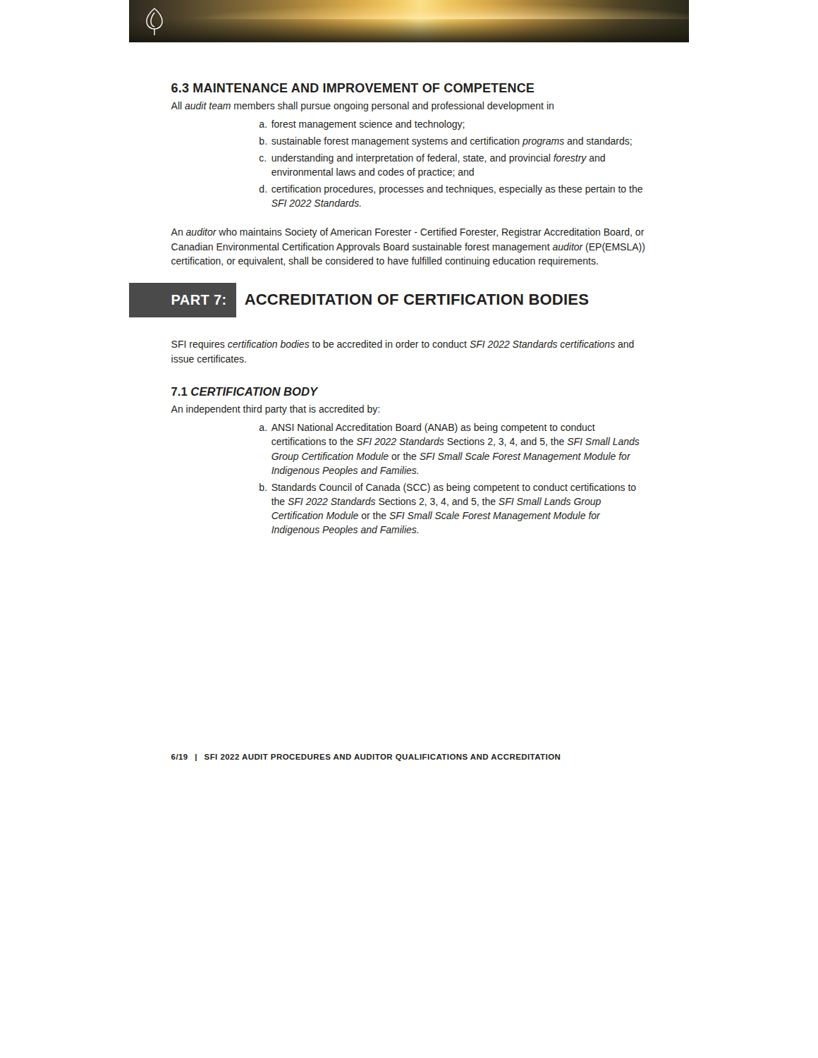6.3 MAINTENANCE AND IMPROVEMENT OF COMPETENCE
All audit team members shall pursue ongoing personal and professional development in
forest management science and technology;
sustainable forest management systems and certification programs and standards;
understanding and interpretation of federal, state, and provincial forestry and environmental laws and codes of practice; and
certification procedures, processes and techniques, especially as these pertain to the SFI 2022 Standards.
An auditor who maintains Society of American Forester - Certified Forester, Registrar Accreditation Board, or Canadian Environmental Certification Approvals Board sustainable forest management auditor (EP(EMSLA)) certification, or equivalent, shall be considered to have fulfilled continuing education requirements.
PART 7:
ACCREDITATION OF CERTIFICATION BODIES
SFI requires certification bodies to be accredited in order to conduct SFI 2022 Standards certifications and issue certificates.
7.1 CERTIFICATION BODY
An independent third party that is accredited by:
ANSI National Accreditation Board (ANAB) as being competent to conduct certifications to the SFI 2022 Standards Sections 2, 3, 4, and 5, the SFI Small Lands Group Certification Module or the SFI Small Scale Forest Management Module for Indigenous Peoples and Families.
Standards Council of Canada (SCC) as being competent to conduct certifications to the SFI 2022 Standards Sections 2, 3, 4, and 5, the SFI Small Lands Group Certification Module or the SFI Small Scale Forest Management Module for Indigenous Peoples and Families.
6/19|SFI 2022 AUDIT PROCEDURES AND AUDITOR QUALIFICATIONS AND ACCREDITATION